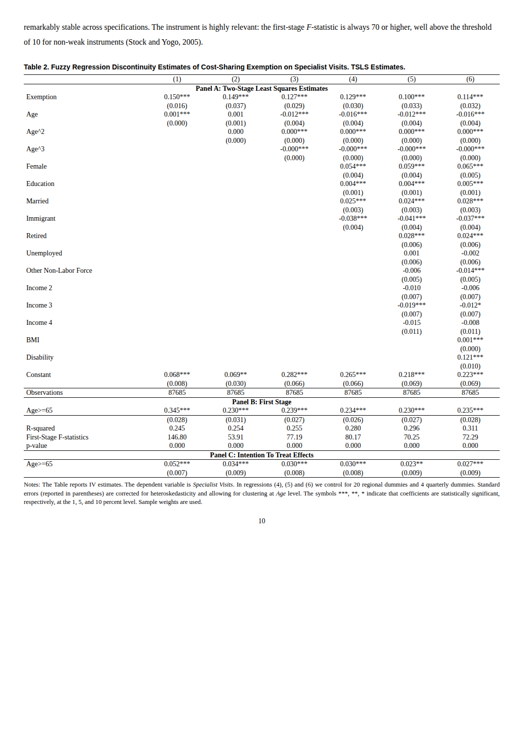remarkably stable across specifications. The instrument is highly relevant: the first-stage F-statistic is always 70 or higher, well above the threshold of 10 for non-weak instruments (Stock and Yogo, 2005).
Table 2. Fuzzy Regression Discontinuity Estimates of Cost-Sharing Exemption on Specialist Visits. TSLS Estimates.
| | (1) | (2) | (3) | (4) | (5) | (6) |
| Panel A: Two-Stage Least Squares Estimates |
| Exemption | 0.150*** | 0.149*** | 0.127*** | 0.129*** | 0.100*** | 0.114*** |
| | (0.016) | (0.037) | (0.029) | (0.030) | (0.033) | (0.032) |
| Age | 0.001*** | 0.001 | -0.012*** | -0.016*** | -0.012*** | -0.016*** |
| | (0.000) | (0.001) | (0.004) | (0.004) | (0.004) | (0.004) |
| Age^2 | | 0.000 | 0.000*** | 0.000*** | 0.000*** | 0.000*** |
| | | (0.000) | (0.000) | (0.000) | (0.000) | (0.000) |
| Age^3 | | | -0.000*** | -0.000*** | -0.000*** | -0.000*** |
| | | | (0.000) | (0.000) | (0.000) | (0.000) |
| Female | | | | 0.054*** | 0.059*** | 0.065*** |
| | | | | (0.004) | (0.004) | (0.005) |
| Education | | | | 0.004*** | 0.004*** | 0.005*** |
| | | | | (0.001) | (0.001) | (0.001) |
| Married | | | | 0.025*** | 0.024*** | 0.028*** |
| | | | | (0.003) | (0.003) | (0.003) |
| Immigrant | | | | -0.038*** | -0.041*** | -0.037*** |
| | | | | (0.004) | (0.004) | (0.004) |
| Retired | | | | | 0.028*** | 0.024*** |
| | | | | | (0.006) | (0.006) |
| Unemployed | | | | | 0.001 | -0.002 |
| | | | | | (0.006) | (0.006) |
| Other Non-Labor Force | | | | | -0.006 | -0.014*** |
| | | | | | (0.005) | (0.005) |
| Income 2 | | | | | -0.010 | -0.006 |
| | | | | | (0.007) | (0.007) |
| Income 3 | | | | | -0.019*** | -0.012* |
| | | | | | (0.007) | (0.007) |
| Income 4 | | | | | -0.015 | -0.008 |
| | | | | | (0.011) | (0.011) |
| BMI | | | | | | 0.001*** |
| | | | | | | (0.000) |
| Disability | | | | | | 0.121*** |
| | | | | | | (0.010) |
| Constant | 0.068*** | 0.069** | 0.282*** | 0.265*** | 0.218*** | 0.223*** |
| | (0.008) | (0.030) | (0.066) | (0.066) | (0.069) | (0.069) |
| Observations | 87685 | 87685 | 87685 | 87685 | 87685 | 87685 |
| Panel B: First Stage |
| Age>=65 | 0.345*** | 0.230*** | 0.239*** | 0.234*** | 0.230*** | 0.235*** |
| | (0.028) | (0.031) | (0.027) | (0.026) | (0.027) | (0.028) |
| R-squared | 0.245 | 0.254 | 0.255 | 0.280 | 0.296 | 0.311 |
| First-Stage F-statistics | 146.80 | 53.91 | 77.19 | 80.17 | 70.25 | 72.29 |
| p-value | 0.000 | 0.000 | 0.000 | 0.000 | 0.000 | 0.000 |
| Panel C: Intention To Treat Effects |
| Age>=65 | 0.052*** | 0.034*** | 0.030*** | 0.030*** | 0.023** | 0.027*** |
| | (0.007) | (0.009) | (0.008) | (0.008) | (0.009) | (0.009) |
Notes: The Table reports IV estimates. The dependent variable is Specialist Visits. In regressions (4), (5) and (6) we control for 20 regional dummies and 4 quarterly dummies. Standard errors (reported in parentheses) are corrected for heteroskedasticity and allowing for clustering at Age level. The symbols ***, **, * indicate that coefficients are statistically significant, respectively, at the 1, 5, and 10 percent level. Sample weights are used.
10